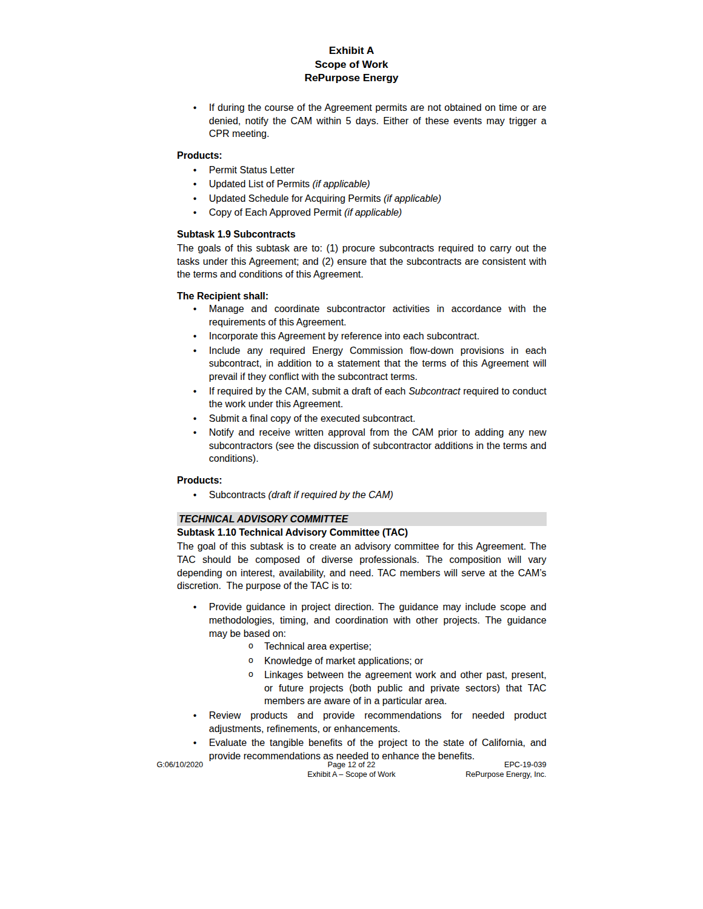Exhibit A
Scope of Work
RePurpose Energy
If during the course of the Agreement permits are not obtained on time or are denied, notify the CAM within 5 days. Either of these events may trigger a CPR meeting.
Products:
Permit Status Letter
Updated List of Permits (if applicable)
Updated Schedule for Acquiring Permits (if applicable)
Copy of Each Approved Permit (if applicable)
Subtask 1.9 Subcontracts
The goals of this subtask are to: (1) procure subcontracts required to carry out the tasks under this Agreement; and (2) ensure that the subcontracts are consistent with the terms and conditions of this Agreement.
The Recipient shall:
Manage and coordinate subcontractor activities in accordance with the requirements of this Agreement.
Incorporate this Agreement by reference into each subcontract.
Include any required Energy Commission flow-down provisions in each subcontract, in addition to a statement that the terms of this Agreement will prevail if they conflict with the subcontract terms.
If required by the CAM, submit a draft of each Subcontract required to conduct the work under this Agreement.
Submit a final copy of the executed subcontract.
Notify and receive written approval from the CAM prior to adding any new subcontractors (see the discussion of subcontractor additions in the terms and conditions).
Products:
Subcontracts (draft if required by the CAM)
TECHNICAL ADVISORY COMMITTEE
Subtask 1.10 Technical Advisory Committee (TAC)
The goal of this subtask is to create an advisory committee for this Agreement. The TAC should be composed of diverse professionals. The composition will vary depending on interest, availability, and need. TAC members will serve at the CAM’s discretion. The purpose of the TAC is to:
Provide guidance in project direction. The guidance may include scope and methodologies, timing, and coordination with other projects. The guidance may be based on:
Technical area expertise;
Knowledge of market applications; or
Linkages between the agreement work and other past, present, or future projects (both public and private sectors) that TAC members are aware of in a particular area.
Review products and provide recommendations for needed product adjustments, refinements, or enhancements.
Evaluate the tangible benefits of the project to the state of California, and provide recommendations as needed to enhance the benefits.
G:06/10/2020
Page 12 of 22
EPC-19-039
Exhibit A – Scope of Work
RePurpose Energy, Inc.